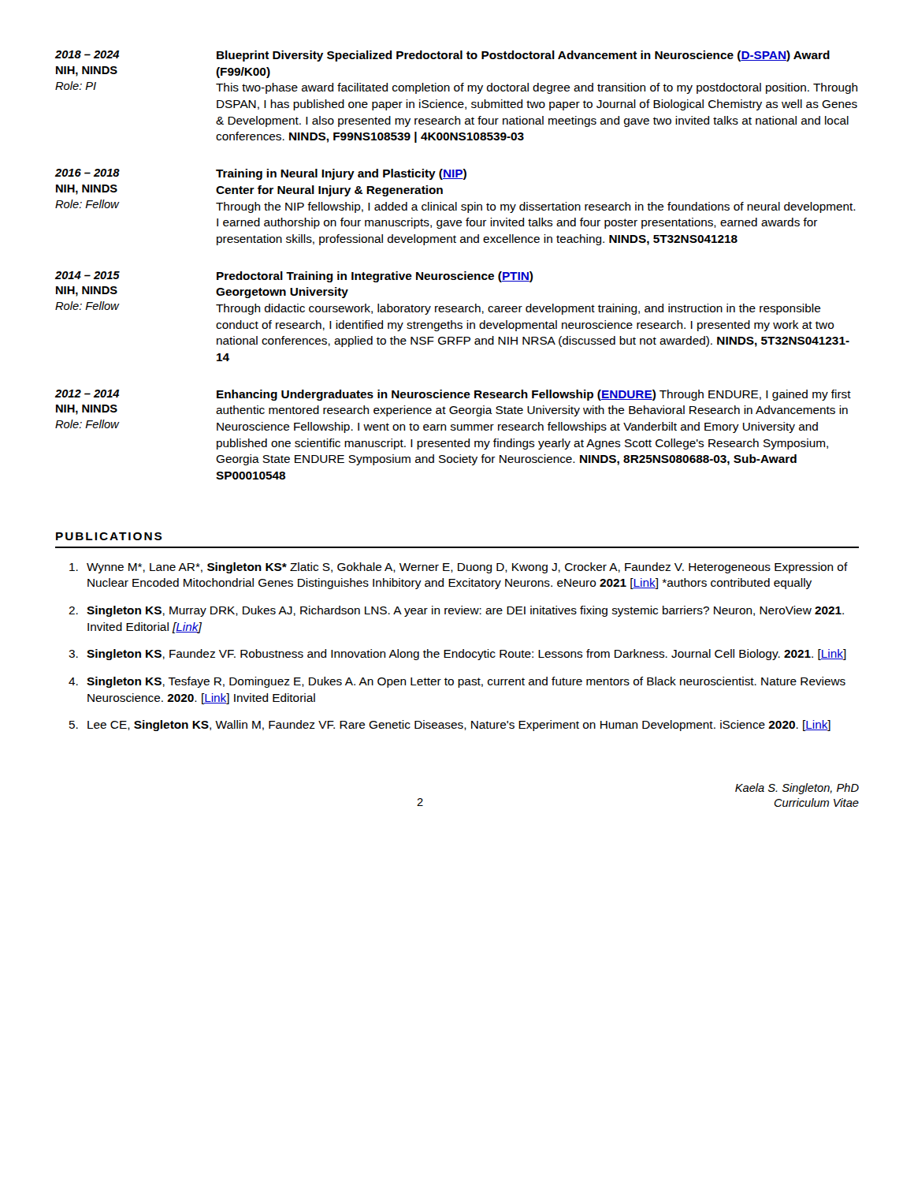| 2018 – 2024 NIH, NINDS Role: PI | Blueprint Diversity Specialized Predoctoral to Postdoctoral Advancement in Neuroscience ( D-SPAN ) Award (F99/K00) This two-phase award facilitated completion of my doctoral degree and transition of to my postdoctoral position. Through DSPAN, I has published one paper in iScience, submitted two paper to Journal of Biological Chemistry as well as Genes & Development. I also presented my research at four national meetings and gave two invited talks at national and local conferences. NINDS, F99NS108539 / 4K00NS108539-03 |
| 2016 – 2018 NIH, NINDS Role: Fellow | Training in Neural Injury and Plasticity ( NIP ) Center for Neural Injury & Regeneration Through the NIP fellowship, I added a clinical spin to my dissertation research in the foundations of neural development. I earned authorship on four manuscripts, gave four invited talks and four poster presentations, earned awards for presentation skills, professional development and excellence in teaching. NINDS, 5T32NS041218 |
| 2014 – 2015 NIH, NINDS Role: Fellow | Predoctoral Training in Integrative Neuroscience ( PTIN ) Georgetown University Through didactic coursework, laboratory research, career development training, and instruction in the responsible conduct of research, I identified my strengeths in developmental neuroscience research. I presented my work at two national conferences, applied to the NSF GRFP and NIH NRSA (discussed but not awarded). NINDS, 5T32NS041231-14 |
| 2012 – 2014 NIH, NINDS Role: Fellow | Enhancing Undergraduates in Neuroscience Research Fellowship ( ENDURE ) Through ENDURE, I gained my first authentic mentored research experience at Georgia State University with the Behavioral Research in Advancements in Neuroscience Fellowship. I went on to earn summer research fellowships at Vanderbilt and Emory University and published one scientific manuscript. I presented my findings yearly at Agnes Scott College's Research Symposium, Georgia State ENDURE Symposium and Society for Neuroscience. NINDS, 8R25NS080688-03, Sub-Award SP00010548 |
PUBLICATIONS
Wynne M*, Lane AR*, Singleton KS* Zlatic S, Gokhale A, Werner E, Duong D, Kwong J, Crocker A, Faundez V. Heterogeneous Expression of Nuclear Encoded Mitochondrial Genes Distinguishes Inhibitory and Excitatory Neurons. eNeuro 2021 [Link] *authors contributed equally
Singleton KS, Murray DRK, Dukes AJ, Richardson LNS. A year in review: are DEI initatives fixing systemic barriers? Neuron, NeroView 2021. Invited Editorial [Link]
Singleton KS, Faundez VF. Robustness and Innovation Along the Endocytic Route: Lessons from Darkness. Journal Cell Biology. 2021. [Link]
Singleton KS, Tesfaye R, Dominguez E, Dukes A. An Open Letter to past, current and future mentors of Black neuroscientist. Nature Reviews Neuroscience. 2020. [Link] Invited Editorial
Lee CE, Singleton KS, Wallin M, Faundez VF. Rare Genetic Diseases, Nature's Experiment on Human Development. iScience 2020. [Link]
2
Kaela S. Singleton, PhD
Curriculum Vitae